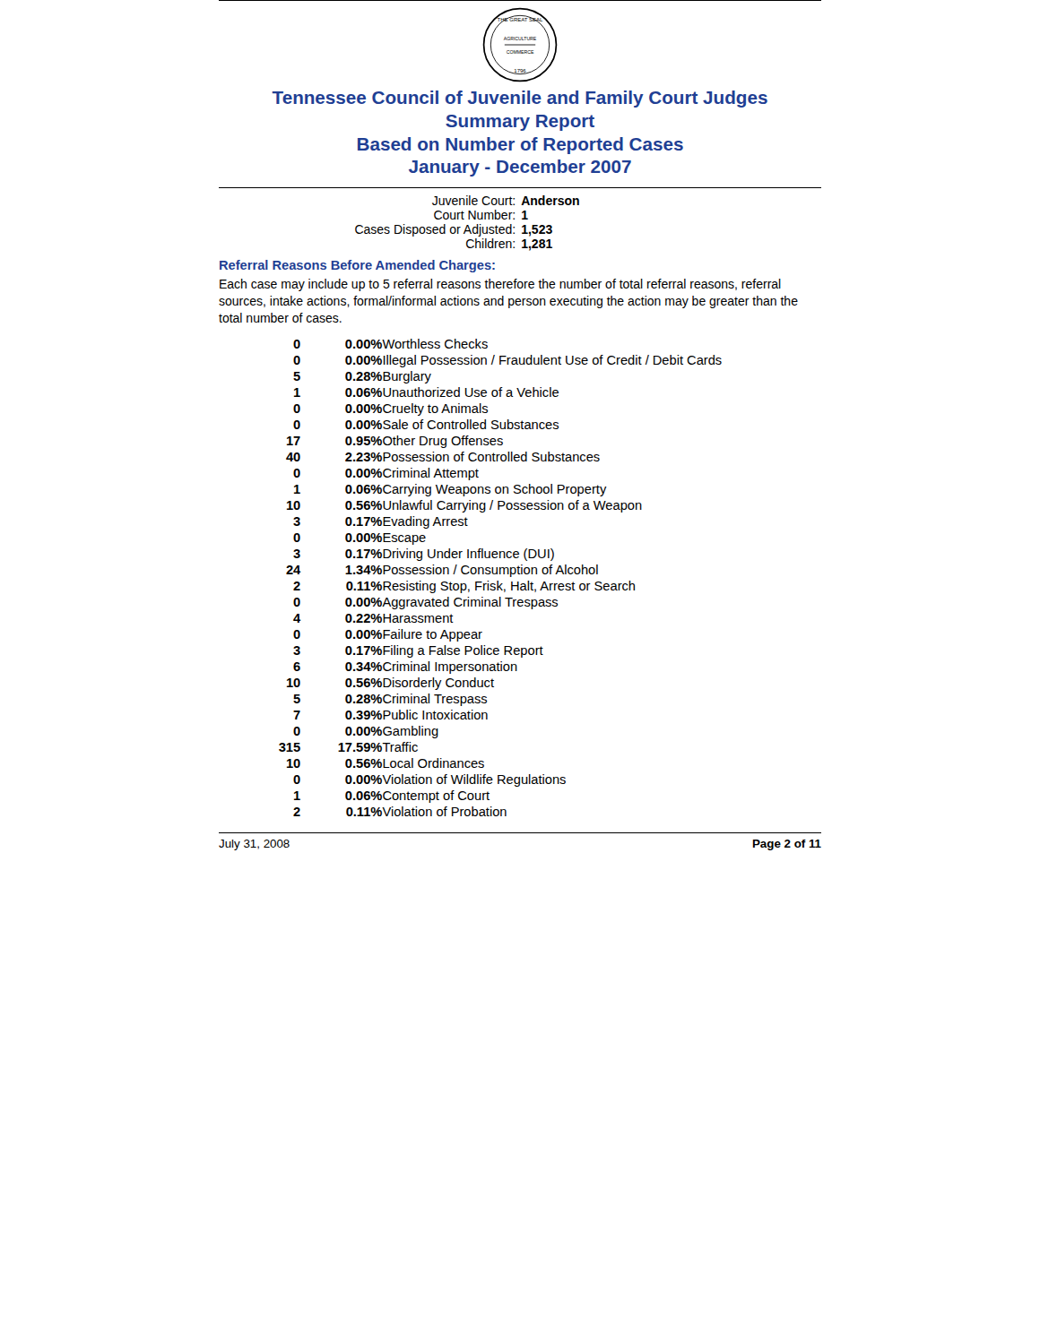Tennessee Council of Juvenile and Family Court Judges
Summary Report
Based on Number of Reported Cases
January - December 2007
Juvenile Court:
Anderson
Court Number:
1
Cases Disposed or Adjusted:
1,523
Children:
1,281
Referral Reasons Before Amended Charges:
Each case may include up to 5 referral reasons therefore the number of total referral reasons, referral sources, intake actions, formal/informal actions and person executing the action may be greater than the total number of cases.
| 0 | 0.00% | Worthless Checks |
| 0 | 0.00% | Illegal Possession / Fraudulent Use of Credit / Debit Cards |
| 5 | 0.28% | Burglary |
| 1 | 0.06% | Unauthorized Use of a Vehicle |
| 0 | 0.00% | Cruelty to Animals |
| 0 | 0.00% | Sale of Controlled Substances |
| 17 | 0.95% | Other Drug Offenses |
| 40 | 2.23% | Possession of Controlled Substances |
| 0 | 0.00% | Criminal Attempt |
| 1 | 0.06% | Carrying Weapons on School Property |
| 10 | 0.56% | Unlawful Carrying / Possession of a Weapon |
| 3 | 0.17% | Evading Arrest |
| 0 | 0.00% | Escape |
| 3 | 0.17% | Driving Under Influence (DUI) |
| 24 | 1.34% | Possession / Consumption of Alcohol |
| 2 | 0.11% | Resisting Stop, Frisk, Halt, Arrest or Search |
| 0 | 0.00% | Aggravated Criminal Trespass |
| 4 | 0.22% | Harassment |
| 0 | 0.00% | Failure to Appear |
| 3 | 0.17% | Filing a False Police Report |
| 6 | 0.34% | Criminal Impersonation |
| 10 | 0.56% | Disorderly Conduct |
| 5 | 0.28% | Criminal Trespass |
| 7 | 0.39% | Public Intoxication |
| 0 | 0.00% | Gambling |
| 315 | 17.59% | Traffic |
| 10 | 0.56% | Local Ordinances |
| 0 | 0.00% | Violation of Wildlife Regulations |
| 1 | 0.06% | Contempt of Court |
| 2 | 0.11% | Violation of Probation |
July 31, 2008
Page 2 of 11